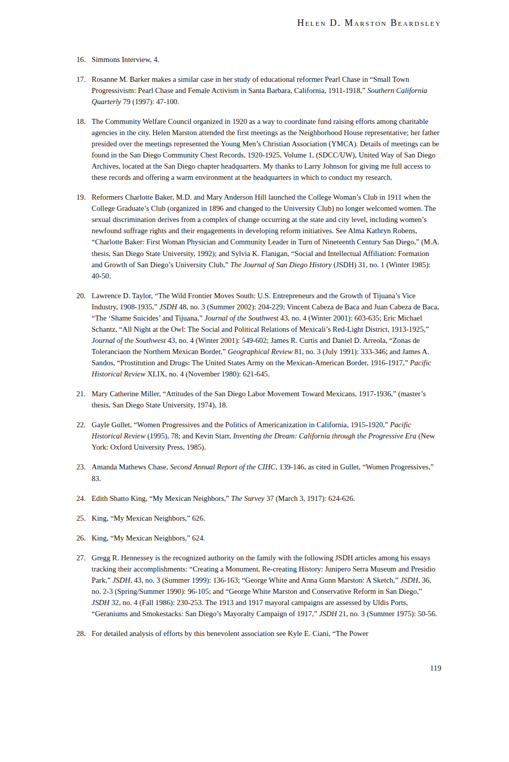Helen D. Marston Beardsley
Simmons Interview, 4.
Rosanne M. Barker makes a similar case in her study of educational reformer Pearl Chase in “Small Town Progressivism: Pearl Chase and Female Activism in Santa Barbara, California, 1911-1918,” Southern California Quarterly 79 (1997): 47-100.
The Community Welfare Council organized in 1920 as a way to coordinate fund raising efforts among charitable agencies in the city. Helen Marston attended the first meetings as the Neighborhood House representative; her father presided over the meetings represented the Young Men’s Christian Association (YMCA). Details of meetings can be found in the San Diego Community Chest Records, 1920-1925, Volume 1, (SDCC/UW), United Way of San Diego Archives, located at the San Diego chapter headquarters. My thanks to Larry Johnson for giving me full access to these records and offering a warm environment at the headquarters in which to conduct my research.
Reformers Charlotte Baker, M.D. and Mary Anderson Hill launched the College Woman’s Club in 1911 when the College Graduate’s Club (organized in 1896 and changed to the University Club) no longer welcomed women. The sexual discrimination derives from a complex of change occurring at the state and city level, including women’s newfound suffrage rights and their engagements in developing reform initiatives. See Alma Kathryn Robens, “Charlotte Baker: First Woman Physician and Community Leader in Turn of Nineteenth Century San Diego,” (M.A. thesis, San Diego State University, 1992); and Sylvia K. Flanigan, “Social and Intellectual Affiliation: Formation and Growth of San Diego’s University Club,” The Journal of San Diego History (JSDH) 31, no. 1 (Winter 1985): 40-50.
Lawrence D. Taylor, “The Wild Frontier Moves South: U.S. Entrepreneurs and the Growth of Tijuana’s Vice Industry, 1908-1935,” JSDH 48, no. 3 (Summer 2002): 204-229; Vincent Cabeza de Baca and Juan Cabeza de Baca, “The ‘Shame Suicides’ and Tijuana,” Journal of the Southwest 43, no. 4 (Winter 2001): 603-635; Eric Michael Schantz, “All Night at the Owl: The Social and Political Relations of Mexicali’s Red-Light District, 1913-1925,” Journal of the Southwest 43, no. 4 (Winter 2001): 549-602; James R. Curtis and Daniel D. Arreola, “Zonas de Toleranciaon the Northern Mexican Border,” Geographical Review 81, no. 3 (July 1991): 333-346; and James A. Sandos, “Prostitution and Drugs: The United States Army on the Mexican-American Border, 1916-1917,” Pacific Historical Review XLIX, no. 4 (November 1980): 621-645.
Mary Catherine Miller, “Attitudes of the San Diego Labor Movement Toward Mexicans, 1917-1936,” (master’s thesis, San Diego State University, 1974), 18.
Gayle Gullet, “Women Progressives and the Politics of Americanization in California, 1915-1920,” Pacific Historical Review (1995), 78; and Kevin Starr, Inventing the Dream: California through the Progressive Era (New York: Oxford University Press, 1985).
Amanda Mathews Chase, Second Annual Report of the CIHC, 139-146, as cited in Gullet, “Women Progressives,” 83.
Edith Shatto King, “My Mexican Neighbors,” The Survey 37 (March 3, 1917): 624-626.
King, “My Mexican Neighbors,” 626.
King, “My Mexican Neighbors,” 624.
Gregg R. Hennessey is the recognized authority on the family with the following JSDH articles among his essays tracking their accomplishments: “Creating a Monument, Re-creating History: Junipero Serra Museum and Presidio Park,” JSDH, 43, no. 3 (Summer 1999): 136-163; “George White and Anna Gunn Marston: A Sketch,” JSDH, 36, no. 2-3 (Spring/Summer 1990): 96-105; and “George White Marston and Conservative Reform in San Diego,” JSDH 32, no. 4 (Fall 1986): 230-253. The 1913 and 1917 mayoral campaigns are assessed by Uldis Ports, “Geraniums and Smokestacks: San Diego’s Mayoralty Campaign of 1917,” JSDH 21, no. 3 (Summer 1975): 50-56.
For detailed analysis of efforts by this benevolent association see Kyle E. Ciani, “The Power
119